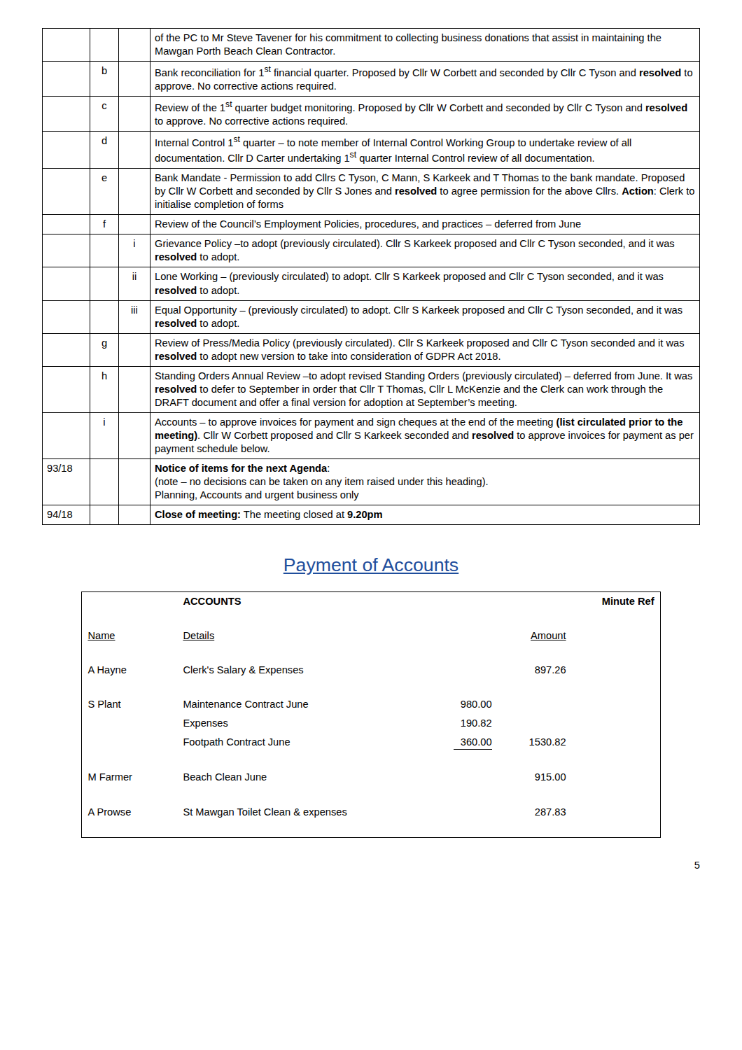| | | | of the PC to Mr Steve Tavener for his commitment to collecting business donations that assist in maintaining the Mawgan Porth Beach Clean Contractor. |
| | b | | Bank reconciliation for 1 st financial quarter. Proposed by Cllr W Corbett and seconded by Cllr C Tyson and resolved to approve. No corrective actions required. |
| | c | | Review of the 1 st quarter budget monitoring. Proposed by Cllr W Corbett and seconded by Cllr C Tyson and resolved to approve. No corrective actions required. |
| | d | | Internal Control 1 st quarter – to note member of Internal Control Working Group to undertake review of all documentation. Cllr D Carter undertaking 1 st quarter Internal Control review of all documentation. |
| | e | | Bank Mandate - Permission to add Cllrs C Tyson, C Mann, S Karkeek and T Thomas to the bank mandate. Proposed by Cllr W Corbett and seconded by Cllr S Jones and resolved to agree permission for the above Cllrs. Action : Clerk to initialise completion of forms |
| | f | | Review of the Council’s Employment Policies, procedures, and practices – deferred from June |
| | | i | Grievance Policy –to adopt (previously circulated). Cllr S Karkeek proposed and Cllr C Tyson seconded, and it was resolved to adopt. |
| | | ii | Lone Working – (previously circulated) to adopt. Cllr S Karkeek proposed and Cllr C Tyson seconded, and it was resolved to adopt. |
| | | iii | Equal Opportunity – (previously circulated) to adopt. Cllr S Karkeek proposed and Cllr C Tyson seconded, and it was resolved to adopt. |
| | g | | Review of Press/Media Policy (previously circulated). Cllr S Karkeek proposed and Cllr C Tyson seconded and it was resolved to adopt new version to take into consideration of GDPR Act 2018. |
| | h | | Standing Orders Annual Review –to adopt revised Standing Orders (previously circulated) – deferred from June. It was resolved to defer to September in order that Cllr T Thomas, Cllr L McKenzie and the Clerk can work through the DRAFT document and offer a final version for adoption at September’s meeting. |
| | i | | Accounts – to approve invoices for payment and sign cheques at the end of the meeting (list circulated prior to the meeting) . Cllr W Corbett proposed and Cllr S Karkeek seconded and resolved to approve invoices for payment as per payment schedule below. |
| 93/18 | | | Notice of items for the next Agenda : (note – no decisions can be taken on any item raised under this heading). Planning, Accounts and urgent business only |
| 94/18 | | | Close of meeting: The meeting closed at 9.20pm |
Payment of Accounts
| | ACCOUNTS | | | Minute Ref |
| Name | Details | | Amount | |
| A Hayne | Clerk's Salary & Expenses | | 897.26 | |
| S Plant | Maintenance Contract June | 980.00 | | |
| | Expenses | 190.82 | | |
| | Footpath Contract June | 360.00 | 1530.82 | |
| M Farmer | Beach Clean June | | 915.00 | |
| A Prowse | St Mawgan Toilet Clean & expenses | | 287.83 | |
5